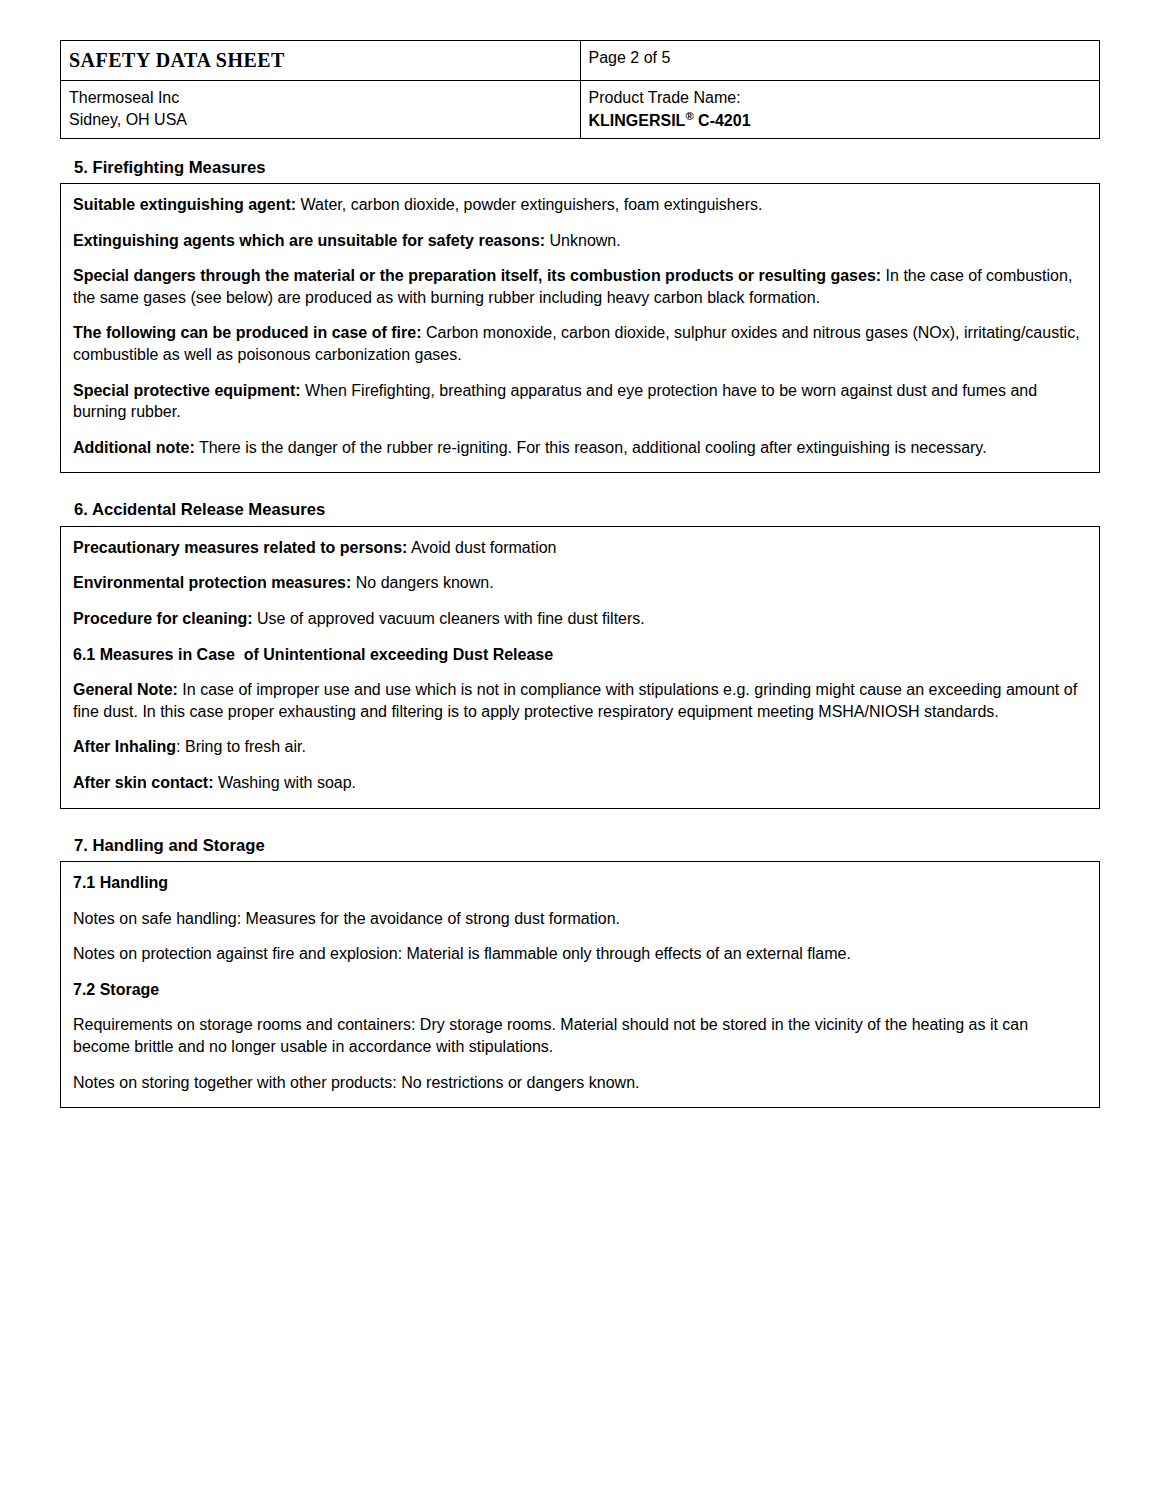| SAFETY DATA SHEET | Page 2 of 5 |
| Thermoseal Inc Sidney, OH USA | Product Trade Name: KLINGERSIL ® C-4201 |
5. Firefighting Measures
Suitable extinguishing agent: Water, carbon dioxide, powder extinguishers, foam extinguishers.
Extinguishing agents which are unsuitable for safety reasons: Unknown.
Special dangers through the material or the preparation itself, its combustion products or resulting gases: In the case of combustion, the same gases (see below) are produced as with burning rubber including heavy carbon black formation.
The following can be produced in case of fire: Carbon monoxide, carbon dioxide, sulphur oxides and nitrous gases (NOx), irritating/caustic, combustible as well as poisonous carbonization gases.
Special protective equipment: When Firefighting, breathing apparatus and eye protection have to be worn against dust and fumes and burning rubber.
Additional note: There is the danger of the rubber re-igniting. For this reason, additional cooling after extinguishing is necessary.
6. Accidental Release Measures
Precautionary measures related to persons: Avoid dust formation
Environmental protection measures: No dangers known.
Procedure for cleaning: Use of approved vacuum cleaners with fine dust filters.
6.1 Measures in Case of Unintentional exceeding Dust Release
General Note: In case of improper use and use which is not in compliance with stipulations e.g. grinding might cause an exceeding amount of fine dust. In this case proper exhausting and filtering is to apply protective respiratory equipment meeting MSHA/NIOSH standards.
After Inhaling: Bring to fresh air.
After skin contact: Washing with soap.
7. Handling and Storage
7.1 Handling
Notes on safe handling: Measures for the avoidance of strong dust formation.
Notes on protection against fire and explosion: Material is flammable only through effects of an external flame.
7.2 Storage
Requirements on storage rooms and containers: Dry storage rooms. Material should not be stored in the vicinity of the heating as it can become brittle and no longer usable in accordance with stipulations.
Notes on storing together with other products: No restrictions or dangers known.